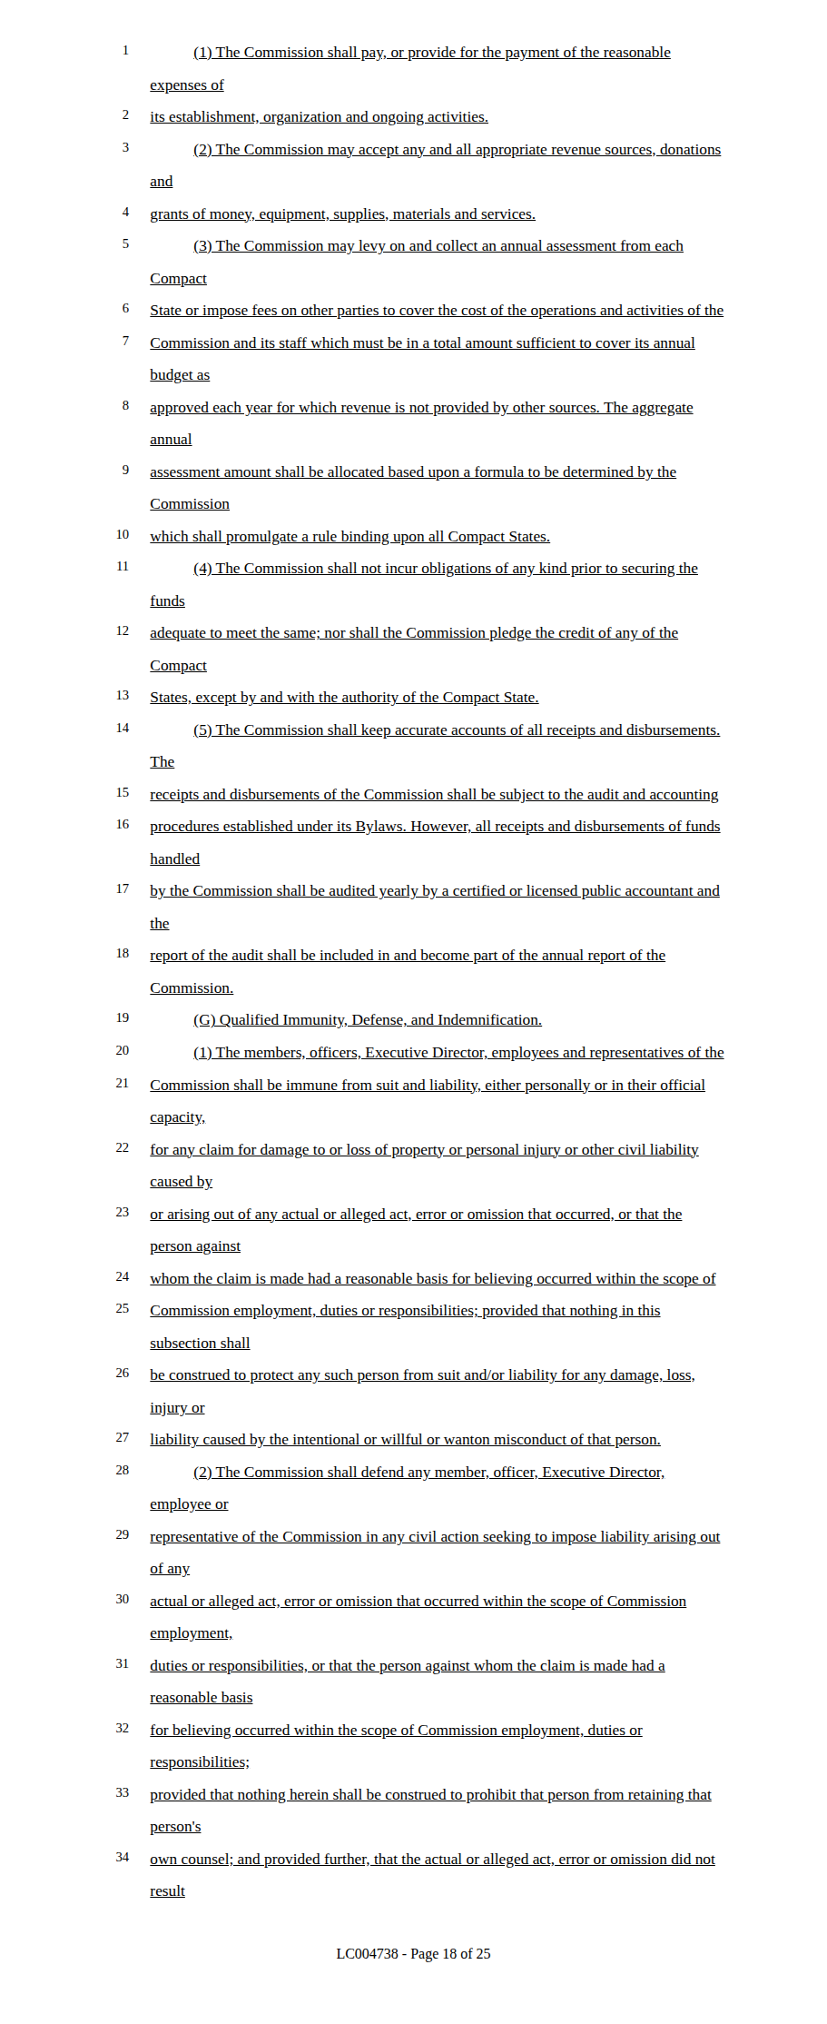(1) The Commission shall pay, or provide for the payment of the reasonable expenses of
its establishment, organization and ongoing activities.
(2) The Commission may accept any and all appropriate revenue sources, donations and
grants of money, equipment, supplies, materials and services.
(3) The Commission may levy on and collect an annual assessment from each Compact
State or impose fees on other parties to cover the cost of the operations and activities of the
Commission and its staff which must be in a total amount sufficient to cover its annual budget as
approved each year for which revenue is not provided by other sources. The aggregate annual
assessment amount shall be allocated based upon a formula to be determined by the Commission
which shall promulgate a rule binding upon all Compact States.
(4) The Commission shall not incur obligations of any kind prior to securing the funds
adequate to meet the same; nor shall the Commission pledge the credit of any of the Compact
States, except by and with the authority of the Compact State.
(5) The Commission shall keep accurate accounts of all receipts and disbursements. The
receipts and disbursements of the Commission shall be subject to the audit and accounting
procedures established under its Bylaws. However, all receipts and disbursements of funds handled
by the Commission shall be audited yearly by a certified or licensed public accountant and the
report of the audit shall be included in and become part of the annual report of the Commission.
(G) Qualified Immunity, Defense, and Indemnification.
(1) The members, officers, Executive Director, employees and representatives of the
Commission shall be immune from suit and liability, either personally or in their official capacity,
for any claim for damage to or loss of property or personal injury or other civil liability caused by
or arising out of any actual or alleged act, error or omission that occurred, or that the person against
whom the claim is made had a reasonable basis for believing occurred within the scope of
Commission employment, duties or responsibilities; provided that nothing in this subsection shall
be construed to protect any such person from suit and/or liability for any damage, loss, injury or
liability caused by the intentional or willful or wanton misconduct of that person.
(2) The Commission shall defend any member, officer, Executive Director, employee or
representative of the Commission in any civil action seeking to impose liability arising out of any
actual or alleged act, error or omission that occurred within the scope of Commission employment,
duties or responsibilities, or that the person against whom the claim is made had a reasonable basis
for believing occurred within the scope of Commission employment, duties or responsibilities;
provided that nothing herein shall be construed to prohibit that person from retaining that person's
own counsel; and provided further, that the actual or alleged act, error or omission did not result
LC004738 - Page 18 of 25